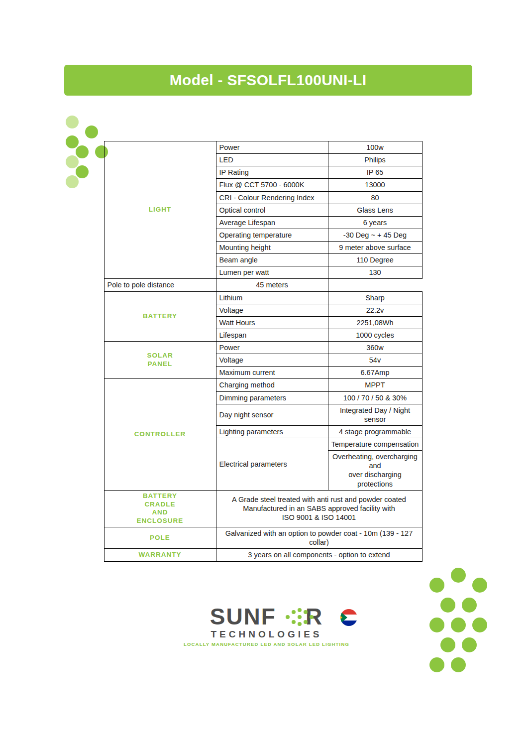Model - SFSOLFL100UNI-LI
| LIGHT | Power | 100w |
| LED | Philips |
| IP Rating | IP 65 |
| Flux @ CCT 5700 - 6000K | 13000 |
| CRI - Colour Rendering Index | 80 |
| Optical control | Glass Lens |
| Average Lifespan | 6 years |
| Operating temperature | -30 Deg ~ + 45 Deg |
| Mounting height | 9 meter above surface |
| Beam angle | 110 Degree |
| Lumen per watt | 130 |
| Pole to pole distance | 45 meters | |
| BATTERY | Lithium | Sharp |
| Voltage | 22.2v |
| Watt Hours | 2251,08Wh |
| Lifespan | 1000 cycles |
| SOLAR PANEL | Power | 360w |
| Voltage | 54v |
| Maximum current | 6.67Amp |
| CONTROLLER | Charging method | MPPT |
| Dimming parameters | 100 / 70 / 50 & 30% |
| Day night sensor | Integrated Day / Night sensor |
| Lighting parameters | 4 stage programmable |
| Electrical parameters | Temperature compensation |
| Overheating, overcharging and over discharging protections |
| BATTERY CRADLE AND ENCLOSURE | A Grade steel treated with anti rust and powder coated Manufactured in an SABS approved facility with ISO 9001 & ISO 14001 |
| POLE | Galvanized with an option to powder coat - 10m (139 - 127 collar) |
| WARRANTY | 3 years on all components - option to extend |
SUNF R
TECHNOLOGIES
LOCALLY MANUFACTURED LED AND SOLAR LED LIGHTING